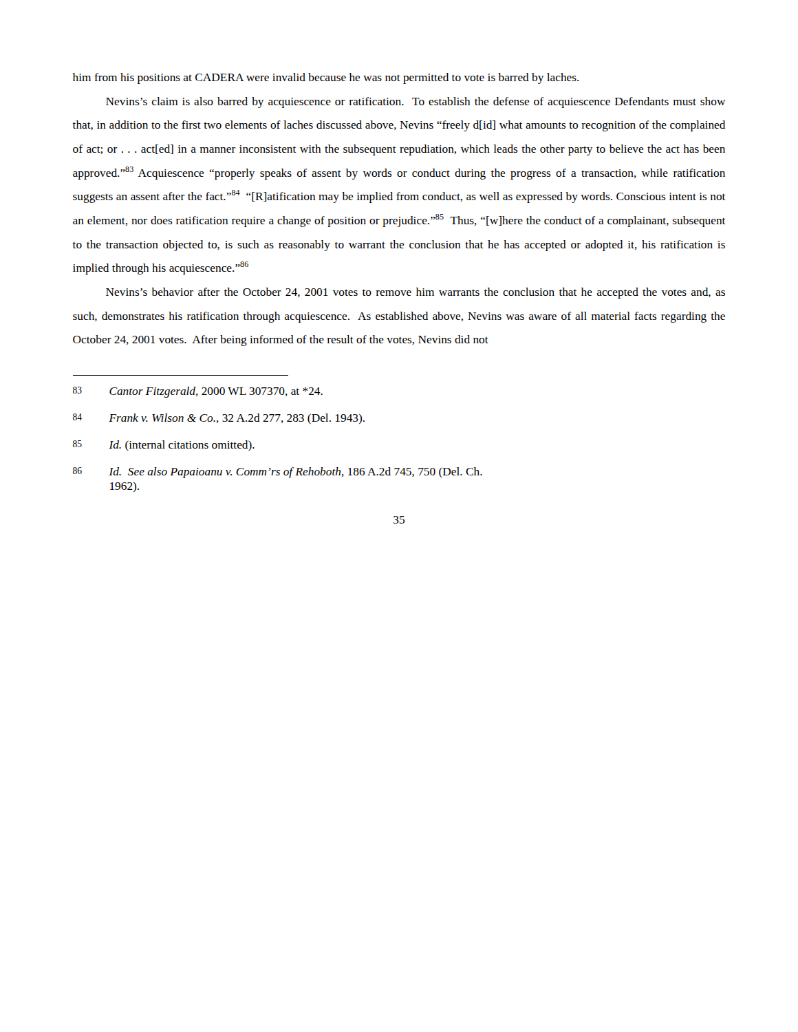him from his positions at CADERA were invalid because he was not permitted to vote is barred by laches.
Nevins’s claim is also barred by acquiescence or ratification. To establish the defense of acquiescence Defendants must show that, in addition to the first two elements of laches discussed above, Nevins “freely d[id] what amounts to recognition of the complained of act; or . . . act[ed] in a manner inconsistent with the subsequent repudiation, which leads the other party to believe the act has been approved.”83 Acquiescence “properly speaks of assent by words or conduct during the progress of a transaction, while ratification suggests an assent after the fact.”84 “[R]atification may be implied from conduct, as well as expressed by words. Conscious intent is not an element, nor does ratification require a change of position or prejudice.”85 Thus, “[w]here the conduct of a complainant, subsequent to the transaction objected to, is such as reasonably to warrant the conclusion that he has accepted or adopted it, his ratification is implied through his acquiescence.”86
Nevins’s behavior after the October 24, 2001 votes to remove him warrants the conclusion that he accepted the votes and, as such, demonstrates his ratification through acquiescence. As established above, Nevins was aware of all material facts regarding the October 24, 2001 votes. After being informed of the result of the votes, Nevins did not
83
Cantor Fitzgerald, 2000 WL 307370, at *24.
84
Frank v. Wilson & Co., 32 A.2d 277, 283 (Del. 1943).
85
Id. (internal citations omitted).
86
Id. See also Papaioanu v. Comm’rs of Rehoboth, 186 A.2d 745, 750 (Del. Ch. 1962).
35